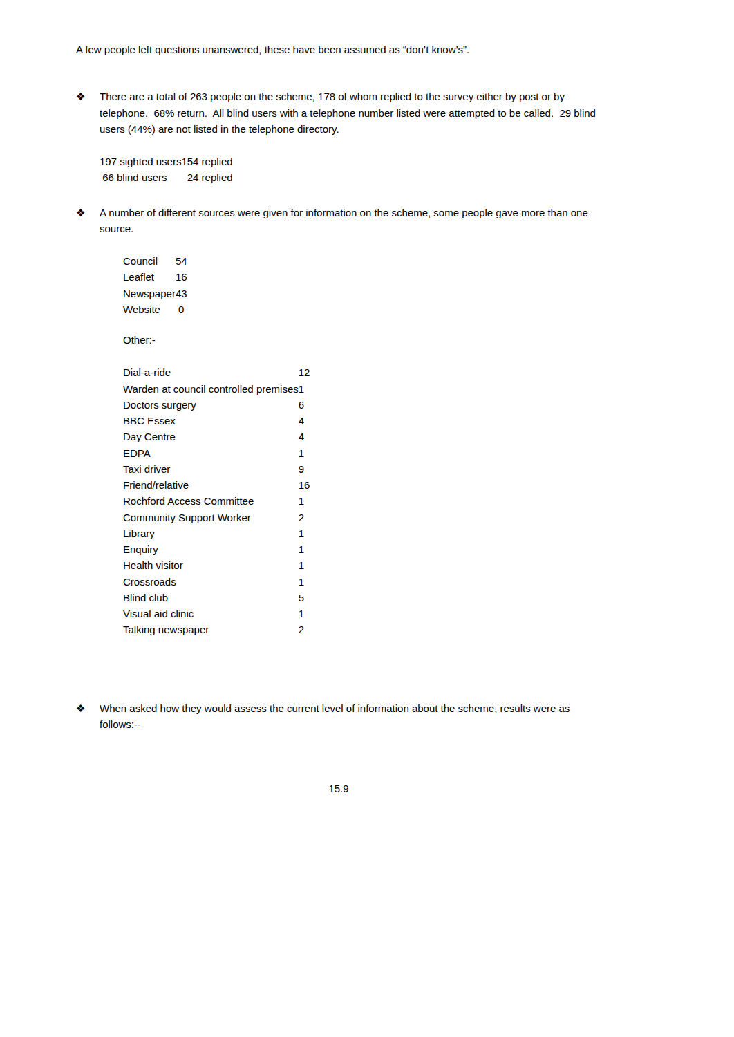A few people left questions unanswered, these have been assumed as “don’t know’s”.
There are a total of 263 people on the scheme, 178 of whom replied to the survey either by post or by telephone. 68% return. All blind users with a telephone number listed were attempted to be called. 29 blind users (44%) are not listed in the telephone directory.
| 197 sighted users | 154 replied |
| 66 blind users | 24 replied |
A number of different sources were given for information on the scheme, some people gave more than one source.
| Council | 54 |
| Leaflet | 16 |
| Newspaper | 43 |
| Website | 0 |
Other:-
| Dial-a-ride | 12 | |
| Warden at council controlled premises | 1 | |
| Doctors surgery | 6 | |
| BBC Essex | 4 | |
| Day Centre | 4 | |
| EDPA | 1 | |
| Taxi driver | 9 | |
| Friend/relative | 16 | |
| Rochford Access Committee | 1 | |
| Community Support Worker | 2 | |
| Library | 1 | |
| Enquiry | 1 | |
| Health visitor | 1 | |
| Crossroads | 1 | |
| Blind club | 5 | |
| Visual aid clinic | 1 | |
| Talking newspaper | 2 | |
When asked how they would assess the current level of information about the scheme, results were as follows:--
15.9